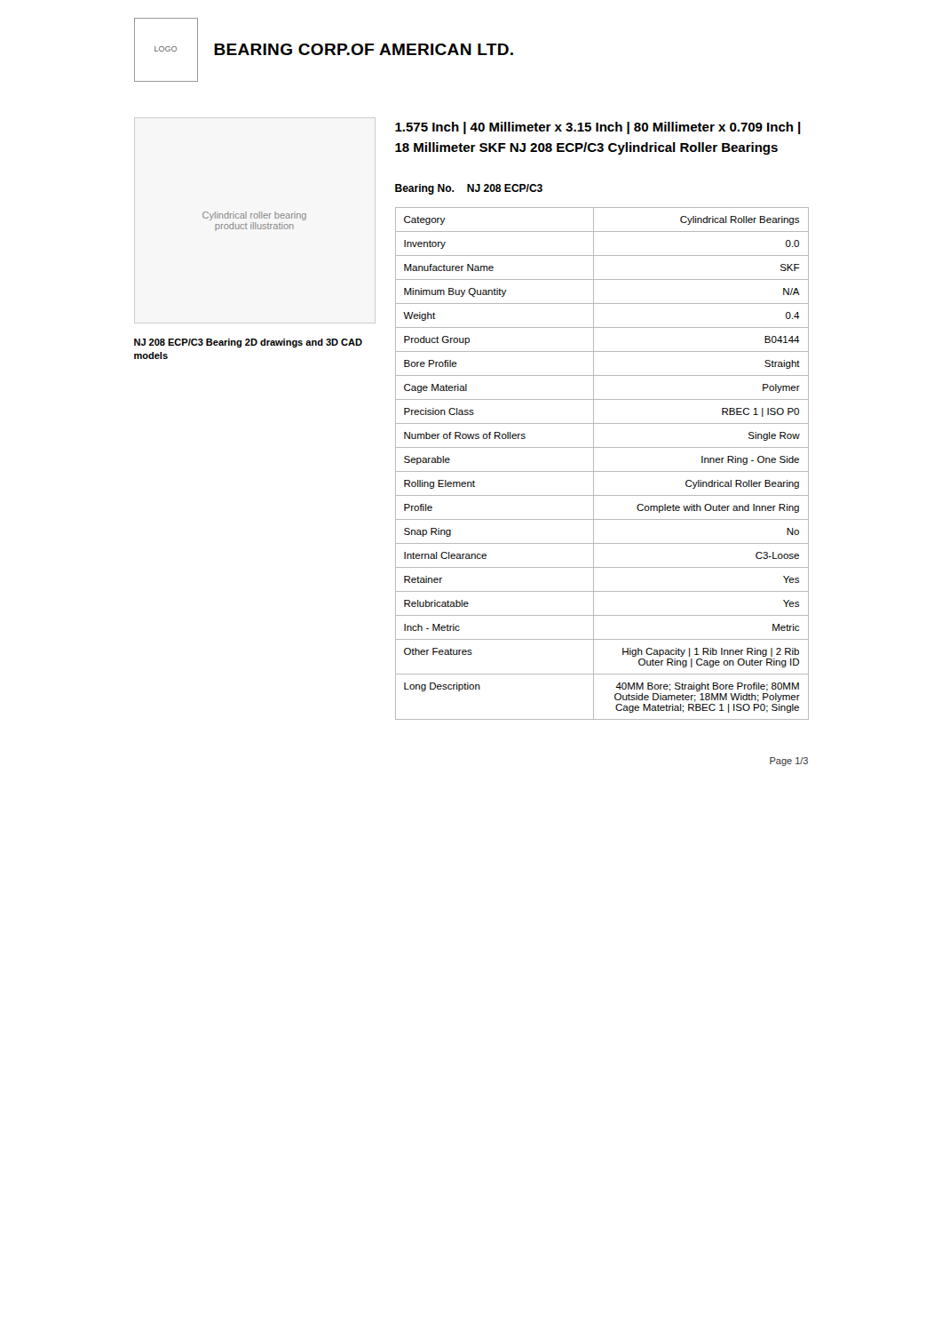LOGO
BEARING CORP.OF AMERICAN LTD.
Cylindrical roller bearing
product illustration
NJ 208 ECP/C3 Bearing 2D drawings and 3D CAD models
1.575 Inch | 40 Millimeter x 3.15 Inch | 80 Millimeter x 0.709 Inch | 18 Millimeter SKF NJ 208 ECP/C3 Cylindrical Roller Bearings
Bearing No. NJ 208 ECP/C3
| Category | Cylindrical Roller Bearings |
| Inventory | 0.0 |
| Manufacturer Name | SKF |
| Minimum Buy Quantity | N/A |
| Weight | 0.4 |
| Product Group | B04144 |
| Bore Profile | Straight |
| Cage Material | Polymer |
| Precision Class | RBEC 1 / ISO P0 |
| Number of Rows of Rollers | Single Row |
| Separable | Inner Ring - One Side |
| Rolling Element | Cylindrical Roller Bearing |
| Profile | Complete with Outer and Inner Ring |
| Snap Ring | No |
| Internal Clearance | C3-Loose |
| Retainer | Yes |
| Relubricatable | Yes |
| Inch - Metric | Metric |
| Other Features | High Capacity / 1 Rib Inner Ring / 2 Rib Outer Ring / Cage on Outer Ring ID |
| Long Description | 40MM Bore; Straight Bore Profile; 80MM Outside Diameter; 18MM Width; Polymer Cage Matetrial; RBEC 1 / ISO P0; Single |
Page 1/3